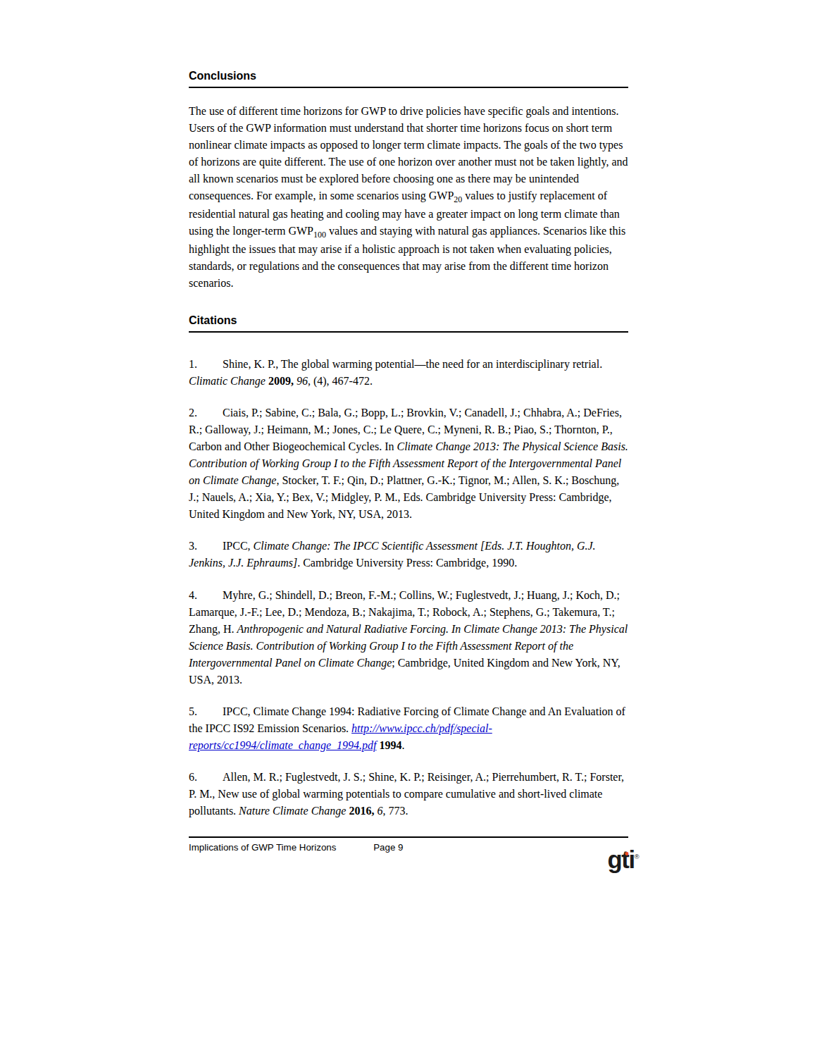Conclusions
The use of different time horizons for GWP to drive policies have specific goals and intentions. Users of the GWP information must understand that shorter time horizons focus on short term nonlinear climate impacts as opposed to longer term climate impacts. The goals of the two types of horizons are quite different. The use of one horizon over another must not be taken lightly, and all known scenarios must be explored before choosing one as there may be unintended consequences. For example, in some scenarios using GWP20 values to justify replacement of residential natural gas heating and cooling may have a greater impact on long term climate than using the longer-term GWP100 values and staying with natural gas appliances. Scenarios like this highlight the issues that may arise if a holistic approach is not taken when evaluating policies, standards, or regulations and the consequences that may arise from the different time horizon scenarios.
Citations
1. Shine, K. P., The global warming potential—the need for an interdisciplinary retrial. Climatic Change 2009, 96, (4), 467-472.
2. Ciais, P.; Sabine, C.; Bala, G.; Bopp, L.; Brovkin, V.; Canadell, J.; Chhabra, A.; DeFries, R.; Galloway, J.; Heimann, M.; Jones, C.; Le Quere, C.; Myneni, R. B.; Piao, S.; Thornton, P., Carbon and Other Biogeochemical Cycles. In Climate Change 2013: The Physical Science Basis. Contribution of Working Group I to the Fifth Assessment Report of the Intergovernmental Panel on Climate Change, Stocker, T. F.; Qin, D.; Plattner, G.-K.; Tignor, M.; Allen, S. K.; Boschung, J.; Nauels, A.; Xia, Y.; Bex, V.; Midgley, P. M., Eds. Cambridge University Press: Cambridge, United Kingdom and New York, NY, USA, 2013.
3. IPCC, Climate Change: The IPCC Scientific Assessment [Eds. J.T. Houghton, G.J. Jenkins, J.J. Ephraums]. Cambridge University Press: Cambridge, 1990.
4. Myhre, G.; Shindell, D.; Breon, F.-M.; Collins, W.; Fuglestvedt, J.; Huang, J.; Koch, D.; Lamarque, J.-F.; Lee, D.; Mendoza, B.; Nakajima, T.; Robock, A.; Stephens, G.; Takemura, T.; Zhang, H. Anthropogenic and Natural Radiative Forcing. In Climate Change 2013: The Physical Science Basis. Contribution of Working Group I to the Fifth Assessment Report of the Intergovernmental Panel on Climate Change; Cambridge, United Kingdom and New York, NY, USA, 2013.
5. IPCC, Climate Change 1994: Radiative Forcing of Climate Change and An Evaluation of the IPCC IS92 Emission Scenarios. http://www.ipcc.ch/pdf/special-reports/cc1994/climate_change_1994.pdf 1994.
6. Allen, M. R.; Fuglestvedt, J. S.; Shine, K. P.; Reisinger, A.; Pierrehumbert, R. T.; Forster, P. M., New use of global warming potentials to compare cumulative and short-lived climate pollutants. Nature Climate Change 2016, 6, 773.
Implications of GWP Time Horizons
Page 9
gti•®